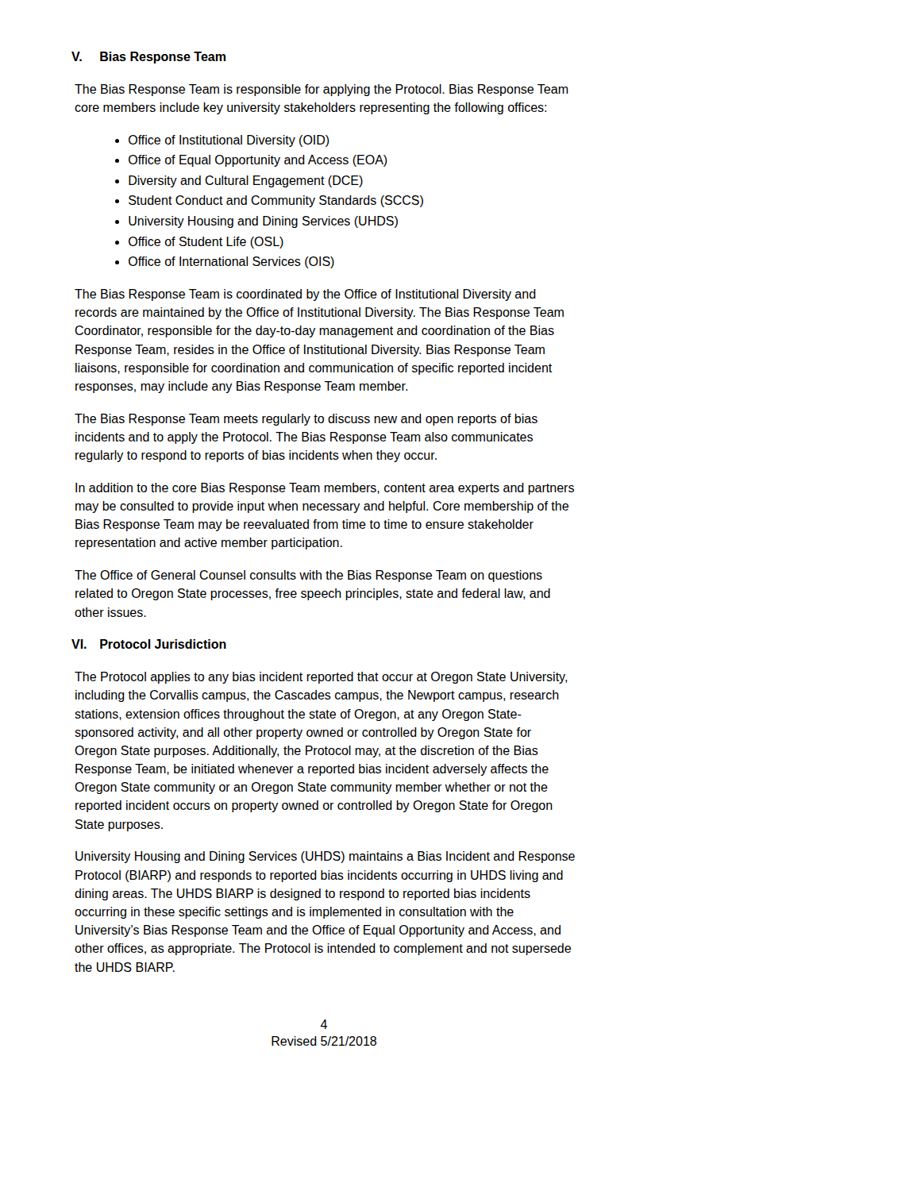V. Bias Response Team
The Bias Response Team is responsible for applying the Protocol. Bias Response Team core members include key university stakeholders representing the following offices:
Office of Institutional Diversity (OID)
Office of Equal Opportunity and Access (EOA)
Diversity and Cultural Engagement (DCE)
Student Conduct and Community Standards (SCCS)
University Housing and Dining Services (UHDS)
Office of Student Life (OSL)
Office of International Services (OIS)
The Bias Response Team is coordinated by the Office of Institutional Diversity and records are maintained by the Office of Institutional Diversity. The Bias Response Team Coordinator, responsible for the day-to-day management and coordination of the Bias Response Team, resides in the Office of Institutional Diversity. Bias Response Team liaisons, responsible for coordination and communication of specific reported incident responses, may include any Bias Response Team member.
The Bias Response Team meets regularly to discuss new and open reports of bias incidents and to apply the Protocol. The Bias Response Team also communicates regularly to respond to reports of bias incidents when they occur.
In addition to the core Bias Response Team members, content area experts and partners may be consulted to provide input when necessary and helpful. Core membership of the Bias Response Team may be reevaluated from time to time to ensure stakeholder representation and active member participation.
The Office of General Counsel consults with the Bias Response Team on questions related to Oregon State processes, free speech principles, state and federal law, and other issues.
VI. Protocol Jurisdiction
The Protocol applies to any bias incident reported that occur at Oregon State University, including the Corvallis campus, the Cascades campus, the Newport campus, research stations, extension offices throughout the state of Oregon, at any Oregon State-sponsored activity, and all other property owned or controlled by Oregon State for Oregon State purposes. Additionally, the Protocol may, at the discretion of the Bias Response Team, be initiated whenever a reported bias incident adversely affects the Oregon State community or an Oregon State community member whether or not the reported incident occurs on property owned or controlled by Oregon State for Oregon State purposes.
University Housing and Dining Services (UHDS) maintains a Bias Incident and Response Protocol (BIARP) and responds to reported bias incidents occurring in UHDS living and dining areas. The UHDS BIARP is designed to respond to reported bias incidents occurring in these specific settings and is implemented in consultation with the University’s Bias Response Team and the Office of Equal Opportunity and Access, and other offices, as appropriate. The Protocol is intended to complement and not supersede the UHDS BIARP.
4
Revised 5/21/2018